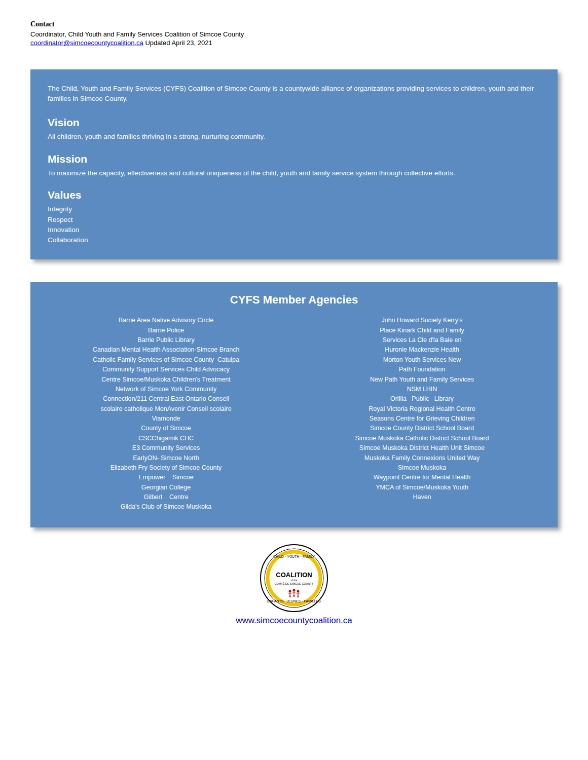Contact
Coordinator, Child Youth and Family Services Coalition of Simcoe County
coordinator@simcoecountycoalition.ca Updated April 23, 2021
The Child, Youth and Family Services (CYFS) Coalition of Simcoe County is a countywide alliance of organizations providing services to children, youth and their families in Simcoe County.
Vision
All children, youth and families thriving in a strong, nurturing community.
Mission
To maximize the capacity, effectiveness and cultural uniqueness of the child, youth and family service system through collective efforts.
Values
Integrity
Respect
Innovation
Collaboration
CYFS Member Agencies
Barrie Area Native Advisory Circle
Barrie Police
Barrie Public Library
Canadian Mental Health Association-Simcoe Branch
Catholic Family Services of Simcoe County Catulpa
Community Support Services Child Advocacy
Centre Simcoe/Muskoka Children's Treatment
Network of Simcoe York Community
Connection/211 Central East Ontario Conseil
scolaire catholique MonAvenir Conseil scolaire
Viamonde
County of Simcoe
CSCChigamik CHC
E3 Community Services
EarlyON- Simcoe North
Elizabeth Fry Society of Simcoe County
Empower Simcoe
Georgian College
Gilbert Centre
Gilda's Club of Simcoe Muskoka
John Howard Society Kerry's
Place Kinark Child and Family
Services La Cle d'la Baie en
Huronie Mackenzie Health
Morton Youth Services New
Path Foundation
New Path Youth and Family Services
NSM LHIN
Orillia Public Library
Royal Victoria Regional Health Centre
Seasons Centre for Grieving Children
Simcoe County District School Board
Simcoe Muskoka Catholic District School Board
Simcoe Muskoka District Health Unit Simcoe
Muskoka Family Connexions United Way
Simcoe Muskoka
Waypoint Centre for Mental Health
YMCA of Simcoe/Muskoka Youth
Haven
CHILD · YOUTH · FAMILY COALITION of the COMTÉ DE SIMCOE COUNTY ENFANTS · JEUNES · FAMILLES
www.simcoecountycoalition.ca